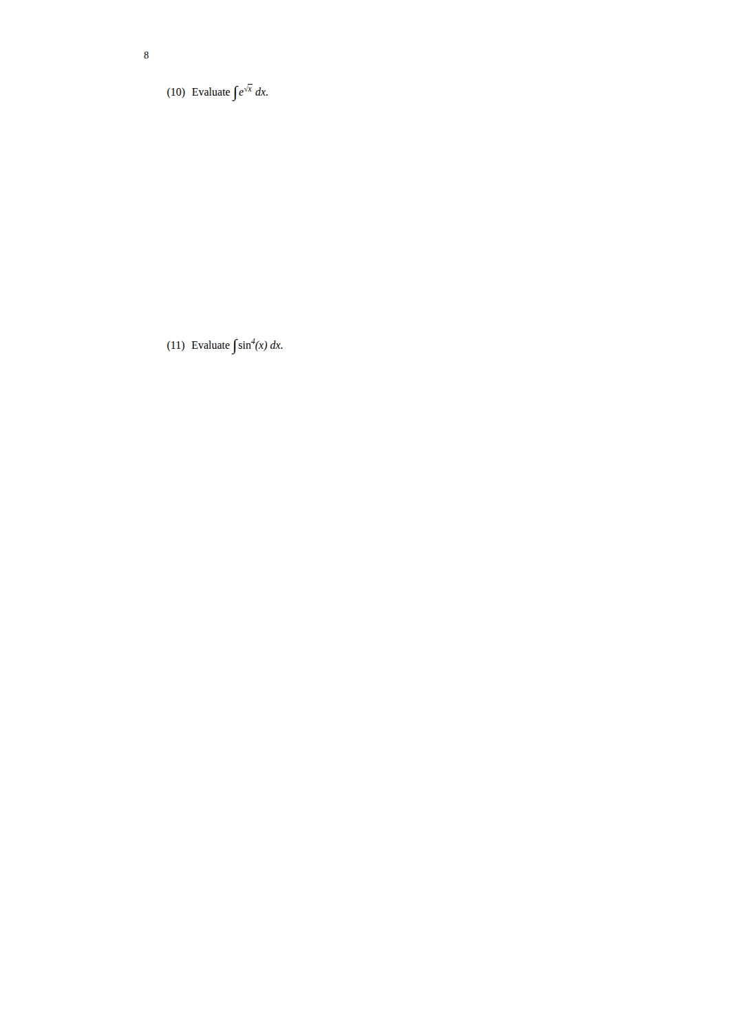8
(10) Evaluate ∫e√x dx.
(11) Evaluate ∫sin4(x)dx.